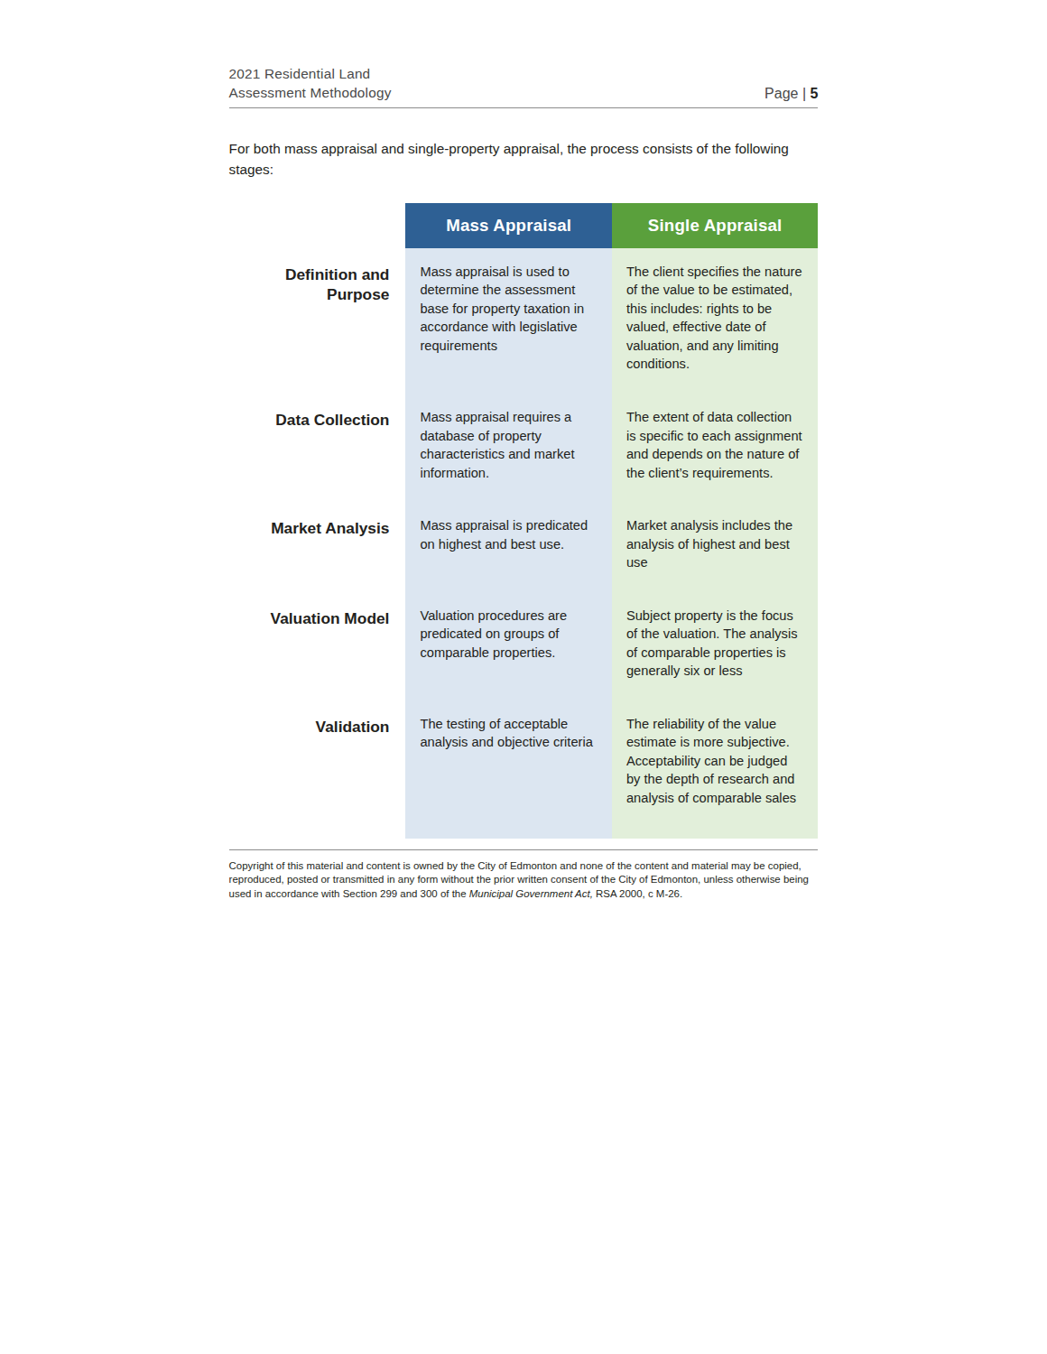2021 Residential Land
Assessment Methodology
Page | 5
For both mass appraisal and single-property appraisal, the process consists of the following stages:
| | Mass Appraisal | Single Appraisal |
| --- | --- | --- |
| Definition and Purpose | Mass appraisal is used to determine the assessment base for property taxation in accordance with legislative requirements | The client specifies the nature of the value to be estimated, this includes: rights to be valued, effective date of valuation, and any limiting conditions. |
| Data Collection | Mass appraisal requires a database of property characteristics and market information. | The extent of data collection is specific to each assignment and depends on the nature of the client’s requirements. |
| Market Analysis | Mass appraisal is predicated on highest and best use. | Market analysis includes the analysis of highest and best use |
| Valuation Model | Valuation procedures are predicated on groups of comparable properties. | Subject property is the focus of the valuation. The analysis of comparable properties is generally six or less |
| Validation | The testing of acceptable analysis and objective criteria | The reliability of the value estimate is more subjective. Acceptability can be judged by the depth of research and analysis of comparable sales |
Copyright of this material and content is owned by the City of Edmonton and none of the content and material may be copied, reproduced, posted or transmitted in any form without the prior written consent of the City of Edmonton, unless otherwise being used in accordance with Section 299 and 300 of the Municipal Government Act, RSA 2000, c M-26.